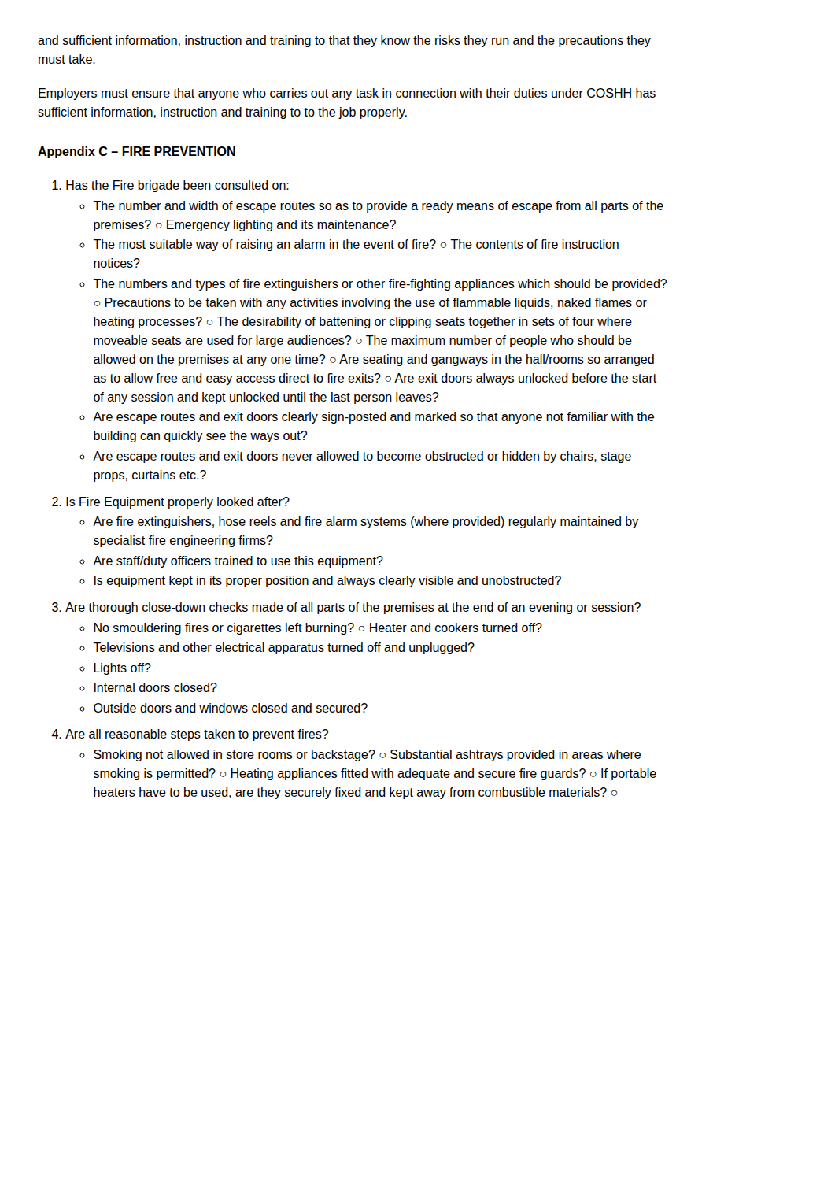and sufficient information, instruction and training to that they know the risks they run and the precautions they must take.
Employers must ensure that anyone who carries out any task in connection with their duties under COSHH has sufficient information, instruction and training to to the job properly.
Appendix C – FIRE PREVENTION
Has the Fire brigade been consulted on:
The number and width of escape routes so as to provide a ready means of escape from all parts of the premises? ○ Emergency lighting and its maintenance?
The most suitable way of raising an alarm in the event of fire? ○ The contents of fire instruction notices?
The numbers and types of fire extinguishers or other fire-fighting appliances which should be provided? ○ Precautions to be taken with any activities involving the use of flammable liquids, naked flames or heating processes? ○ The desirability of battening or clipping seats together in sets of four where moveable seats are used for large audiences? ○ The maximum number of people who should be allowed on the premises at any one time? ○ Are seating and gangways in the hall/rooms so arranged as to allow free and easy access direct to fire exits? ○ Are exit doors always unlocked before the start of any session and kept unlocked until the last person leaves?
Are escape routes and exit doors clearly sign-posted and marked so that anyone not familiar with the building can quickly see the ways out?
Are escape routes and exit doors never allowed to become obstructed or hidden by chairs, stage props, curtains etc.?
Is Fire Equipment properly looked after?
Are fire extinguishers, hose reels and fire alarm systems (where provided) regularly maintained by specialist fire engineering firms?
Are staff/duty officers trained to use this equipment?
Is equipment kept in its proper position and always clearly visible and unobstructed?
Are thorough close-down checks made of all parts of the premises at the end of an evening or session?
No smouldering fires or cigarettes left burning? ○ Heater and cookers turned off?
Televisions and other electrical apparatus turned off and unplugged?
Lights off?
Internal doors closed?
Outside doors and windows closed and secured?
Are all reasonable steps taken to prevent fires?
Smoking not allowed in store rooms or backstage? ○ Substantial ashtrays provided in areas where smoking is permitted? ○ Heating appliances fitted with adequate and secure fire guards? ○ If portable heaters have to be used, are they securely fixed and kept away from combustible materials? ○